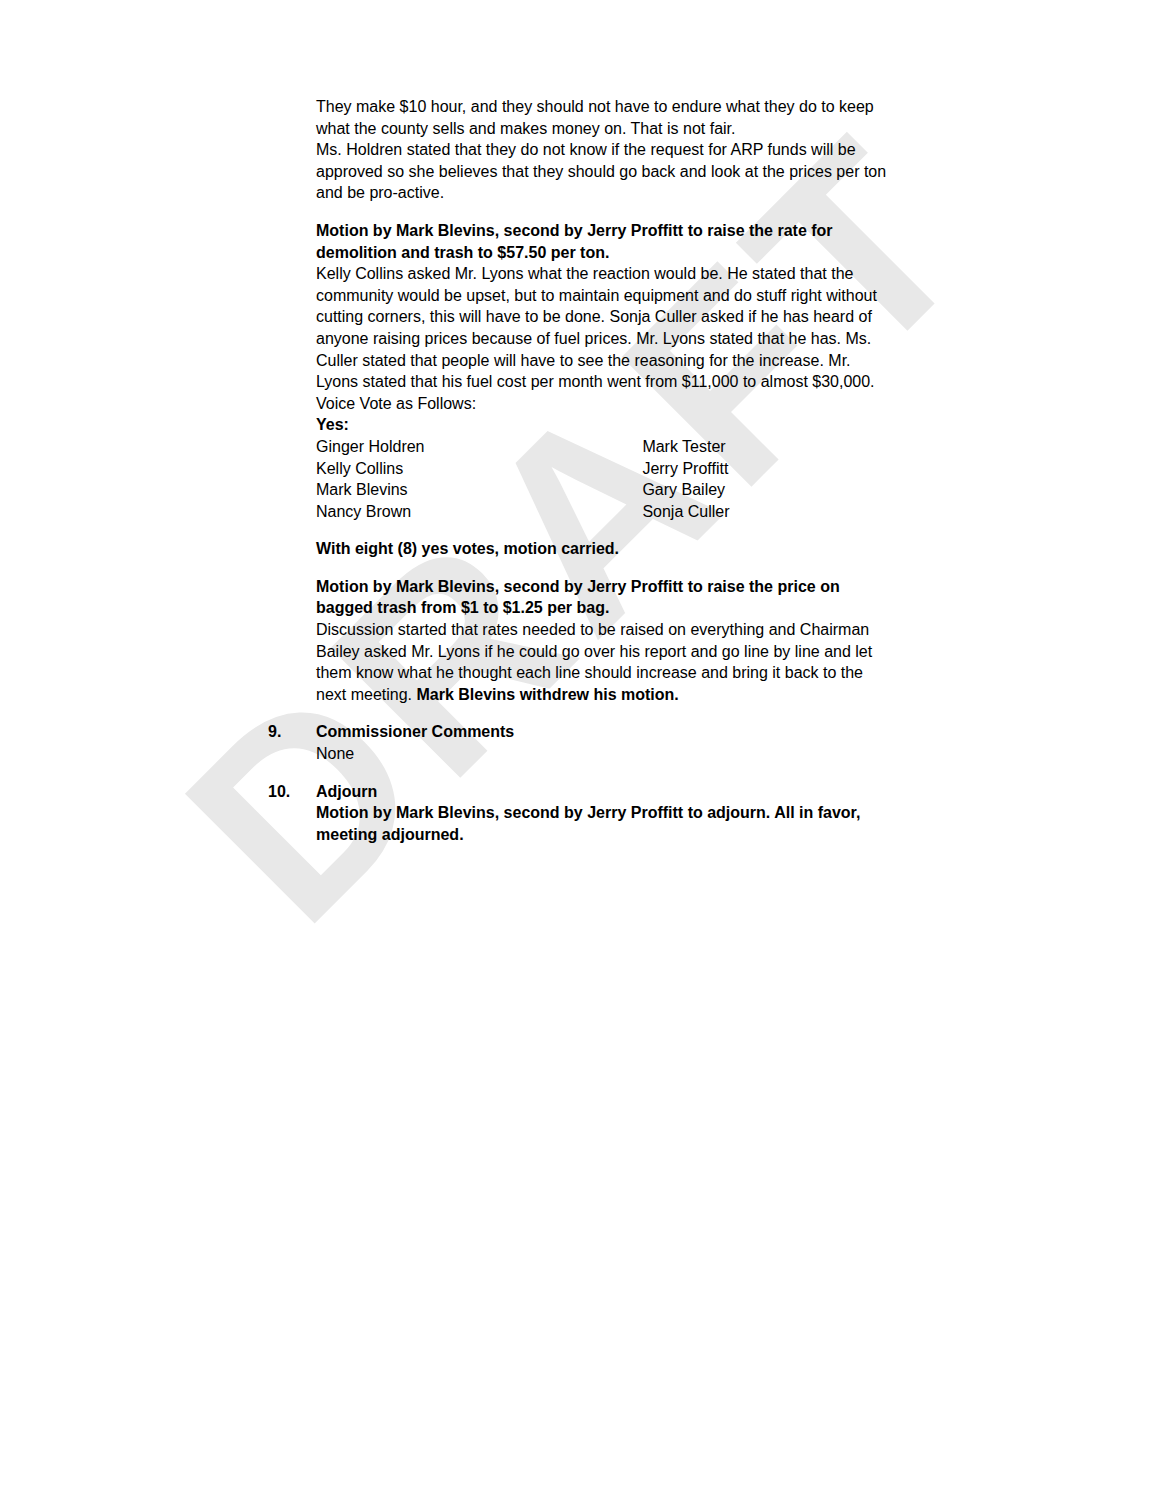DRAFT
They make $10 hour, and they should not have to endure what they do to keep what the county sells and makes money on. That is not fair.
Ms. Holdren stated that they do not know if the request for ARP funds will be approved so she believes that they should go back and look at the prices per ton and be pro-active.
Motion by Mark Blevins, second by Jerry Proffitt to raise the rate for demolition and trash to $57.50 per ton.
Kelly Collins asked Mr. Lyons what the reaction would be. He stated that the community would be upset, but to maintain equipment and do stuff right without cutting corners, this will have to be done. Sonja Culler asked if he has heard of anyone raising prices because of fuel prices. Mr. Lyons stated that he has. Ms. Culler stated that people will have to see the reasoning for the increase. Mr. Lyons stated that his fuel cost per month went from $11,000 to almost $30,000.
Voice Vote as Follows:
Yes:
| Ginger Holdren | Mark Tester |
| Kelly Collins | Jerry Proffitt |
| Mark Blevins | Gary Bailey |
| Nancy Brown | Sonja Culler |
With eight (8) yes votes, motion carried.
Motion by Mark Blevins, second by Jerry Proffitt to raise the price on bagged trash from $1 to $1.25 per bag.
Discussion started that rates needed to be raised on everything and Chairman Bailey asked Mr. Lyons if he could go over his report and go line by line and let them know what he thought each line should increase and bring it back to the next meeting. Mark Blevins withdrew his motion.
9.
Commissioner Comments
None
10.
Adjourn
Motion by Mark Blevins, second by Jerry Proffitt to adjourn. All in favor, meeting adjourned.